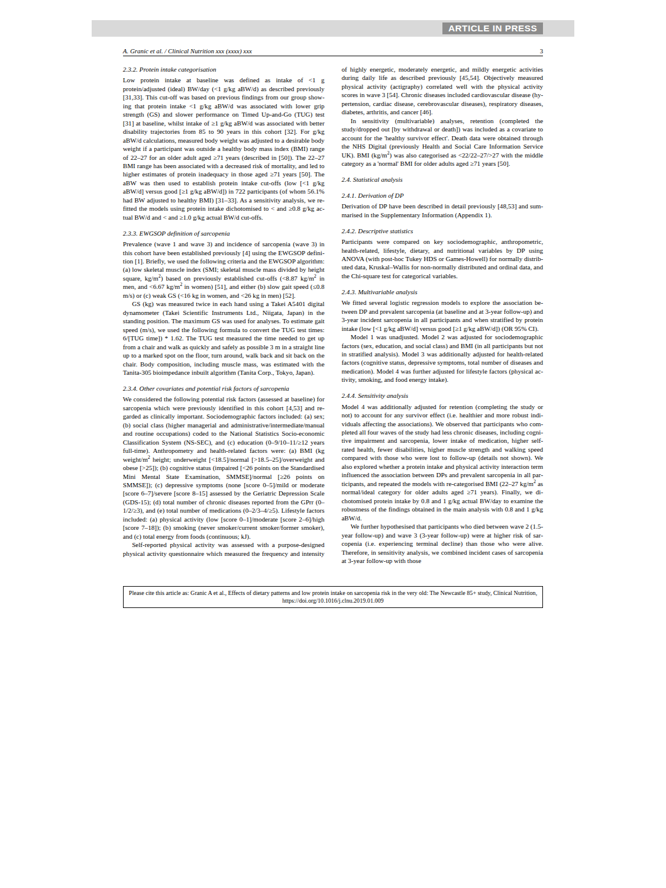ARTICLE IN PRESS
A. Granic et al. / Clinical Nutrition xxx (xxxx) xxx 3
2.3.2. Protein intake categorisation
Low protein intake at baseline was defined as intake of <1 g protein/adjusted (ideal) BW/day (<1 g/kg aBW/d) as described previously [31,33]. This cut-off was based on previous findings from our group showing that protein intake <1 g/kg aBW/d was associated with lower grip strength (GS) and slower performance on Timed Up-and-Go (TUG) test [31] at baseline, whilst intake of ≥1 g/kg aBW/d was associated with better disability trajectories from 85 to 90 years in this cohort [32]. For g/kg aBW/d calculations, measured body weight was adjusted to a desirable body weight if a participant was outside a healthy body mass index (BMI) range of 22–27 for an older adult aged ≥71 years (described in [50]). The 22–27 BMI range has been associated with a decreased risk of mortality, and led to higher estimates of protein inadequacy in those aged ≥71 years [50]. The aBW was then used to establish protein intake cut-offs (low [<1 g/kg aBW/d] versus good [≥1 g/kg aBW/d]) in 722 participants (of whom 56.1% had BW adjusted to healthy BMI) [31–33]. As a sensitivity analysis, we re-fitted the models using protein intake dichotomised to < and ≥0.8 g/kg actual BW/d and < and ≥1.0 g/kg actual BW/d cut-offs.
2.3.3. EWGSOP definition of sarcopenia
Prevalence (wave 1 and wave 3) and incidence of sarcopenia (wave 3) in this cohort have been established previously [4] using the EWGSOP definition [1]. Briefly, we used the following criteria and the EWGSOP algorithm: (a) low skeletal muscle index (SMI; skeletal muscle mass divided by height square, kg/m2) based on previously established cut-offs (<8.87 kg/m2 in men, and <6.67 kg/m2 in women) [51], and either (b) slow gait speed (≤0.8 m/s) or (c) weak GS (<16 kg in women, and <26 kg in men) [52].
GS (kg) was measured twice in each hand using a Takei A5401 digital dynamometer (Takei Scientific Instruments Ltd., Niigata, Japan) in the standing position. The maximum GS was used for analyses. To estimate gait speed (m/s), we used the following formula to convert the TUG test times: 6/[TUG time]) * 1.62. The TUG test measured the time needed to get up from a chair and walk as quickly and safely as possible 3 m in a straight line up to a marked spot on the floor, turn around, walk back and sit back on the chair. Body composition, including muscle mass, was estimated with the Tanita-305 bioimpedance inbuilt algorithm (Tanita Corp., Tokyo, Japan).
2.3.4. Other covariates and potential risk factors of sarcopenia
We considered the following potential risk factors (assessed at baseline) for sarcopenia which were previously identified in this cohort [4,53] and regarded as clinically important. Sociodemographic factors included: (a) sex; (b) social class (higher managerial and administrative/intermediate/manual and routine occupations) coded to the National Statistics Socio-economic Classification System (NS-SEC), and (c) education (0–9/10–11/≥12 years full-time). Anthropometry and health-related factors were: (a) BMI (kg weight/m2 height; underweight [<18.5]/normal [>18.5–25]/overweight and obese [>25]); (b) cognitive status (impaired [<26 points on the Standardised Mini Mental State Examination, SMMSE]/normal [≥26 points on SMMSE]); (c) depressive symptoms (none [score 0–5]/mild or moderate [score 6–7]/severe [score 8–15] assessed by the Geriatric Depression Scale (GDS-15); (d) total number of chronic diseases reported from the GPrr (0–1/2/≥3), and (e) total number of medications (0–2/3–4/≥5). Lifestyle factors included: (a) physical activity (low [score 0–1]/moderate [score 2–6]/high [score 7–18]); (b) smoking (never smoker/current smoker/former smoker), and (c) total energy from foods (continuous; kJ).
Self-reported physical activity was assessed with a purpose-designed physical activity questionnaire which measured the frequency and intensity of highly energetic, moderately energetic, and mildly energetic activities during daily life as described previously [45,54]. Objectively measured physical activity (actigraphy) correlated well with the physical activity scores in wave 3 [54]. Chronic diseases included cardiovascular disease (hypertension, cardiac disease, cerebrovascular diseases), respiratory diseases, diabetes, arthritis, and cancer [46].
In sensitivity (multivariable) analyses, retention (completed the study/dropped out [by withdrawal or death]) was included as a covariate to account for the 'healthy survivor effect'. Death data were obtained through the NHS Digital (previously Health and Social Care Information Service UK). BMI (kg/m2) was also categorised as <22/22–27/>27 with the middle category as a 'normal' BMI for older adults aged ≥71 years [50].
2.4. Statistical analysis
2.4.1. Derivation of DP
Derivation of DP have been described in detail previously [48,53] and summarised in the Supplementary Information (Appendix 1).
2.4.2. Descriptive statistics
Participants were compared on key sociodemographic, anthropometric, health-related, lifestyle, dietary, and nutritional variables by DP using ANOVA (with post-hoc Tukey HDS or Games-Howell) for normally distributed data, Kruskal–Wallis for non-normally distributed and ordinal data, and the Chi-square test for categorical variables.
2.4.3. Multivariable analysis
We fitted several logistic regression models to explore the association between DP and prevalent sarcopenia (at baseline and at 3-year follow-up) and 3-year incident sarcopenia in all participants and when stratified by protein intake (low [<1 g/kg aBW/d] versus good [≥1 g/kg aBW/d]) (OR 95% CI).
Model 1 was unadjusted. Model 2 was adjusted for sociodemographic factors (sex, education, and social class) and BMI (in all participants but not in stratified analysis). Model 3 was additionally adjusted for health-related factors (cognitive status, depressive symptoms, total number of diseases and medication). Model 4 was further adjusted for lifestyle factors (physical activity, smoking, and food energy intake).
2.4.4. Sensitivity analysis
Model 4 was additionally adjusted for retention (completing the study or not) to account for any survivor effect (i.e. healthier and more robust individuals affecting the associations). We observed that participants who completed all four waves of the study had less chronic diseases, including cognitive impairment and sarcopenia, lower intake of medication, higher self-rated health, fewer disabilities, higher muscle strength and walking speed compared with those who were lost to follow-up (details not shown). We also explored whether a protein intake and physical activity interaction term influenced the association between DPs and prevalent sarcopenia in all participants, and repeated the models with re-categorised BMI (22–27 kg/m2 as normal/ideal category for older adults aged ≥71 years). Finally, we dichotomised protein intake by 0.8 and 1 g/kg actual BW/day to examine the robustness of the findings obtained in the main analysis with 0.8 and 1 g/kg aBW/d.
We further hypothesised that participants who died between wave 2 (1.5-year follow-up) and wave 3 (3-year follow-up) were at higher risk of sarcopenia (i.e. experiencing terminal decline) than those who were alive. Therefore, in sensitivity analysis, we combined incident cases of sarcopenia at 3-year follow-up with those
Please cite this article as: Granic A et al., Effects of dietary patterns and low protein intake on sarcopenia risk in the very old: The Newcastle 85+ study, Clinical Nutrition, https://doi.org/10.1016/j.clnu.2019.01.009